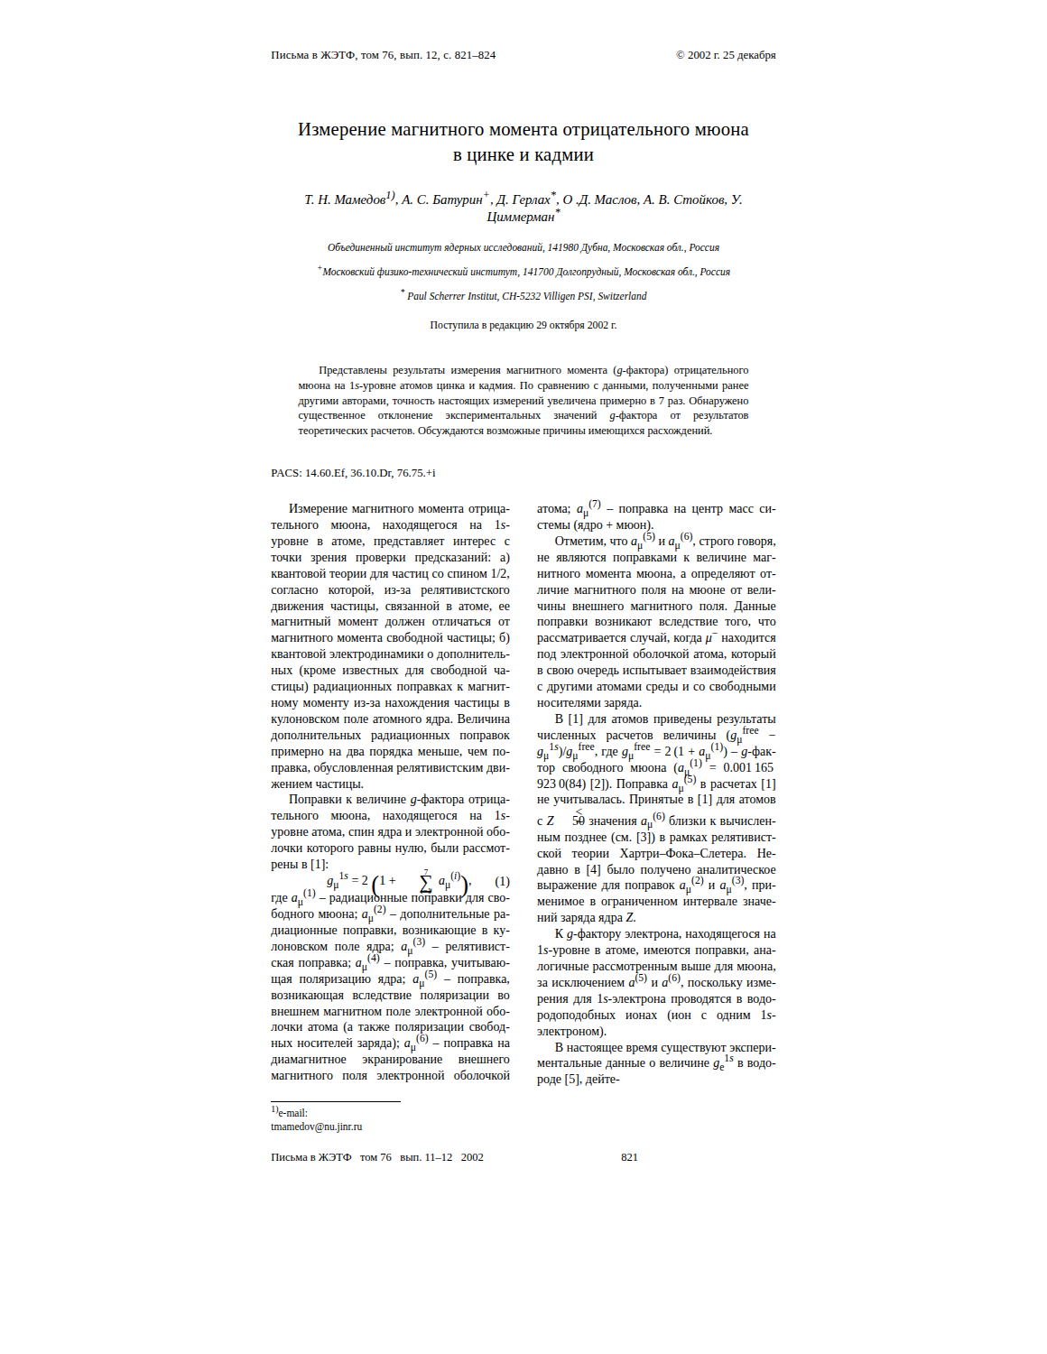Письма в ЖЭТФ, том 76, вып. 12, с. 821–824
© 2002 г. 25 декабря
Измерение магнитного момента отрицательного мюона
в цинке и кадмии
Т. Н. Мамедов1), А. С. Батурин+, Д. Герлах*, О .Д. Маслов, А. В. Стойков, У. Циммерман*
Объединенный институт ядерных исследований, 141980 Дубна, Московская обл., Россия
+Московский физико-технический институт, 141700 Долгопрудный, Московская обл., Россия
* Paul Scherrer Institut, CH-5232 Villigen PSI, Switzerland
Поступила в редакцию 29 октября 2002 г.
Представлены результаты измерения магнитного момента (g-фактора) отрицательного мюона на 1s-уровне атомов цинка и кадмия. По сравнению с данными, полученными ранее другими авторами, точность настоящих измерений увеличена примерно в 7 раз. Обнаружено существенное отклонение экспериментальных значений g-фактора от результатов теоретических расчетов. Обсуждаются возможные причины имеющихся расхождений.
PACS: 14.60.Ef, 36.10.Dr, 76.75.+i
Измерение магнитного момента отрицательного мюона, находящегося на 1s-уровне в атоме, представляет интерес с точки зрения проверки предсказаний: а) квантовой теории для частиц со спином 1/2, согласно которой, из-за релятивистского движения частицы, связанной в атоме, ее магнитный момент должен отличаться от магнитного момента свободной частицы; б) квантовой электродинамики о дополнительных (кроме известных для свободной частицы) радиационных поправках к магнитному моменту из-за нахождения частицы в кулоновском поле атомного ядра. Величина дополнительных радиационных поправок примерно на два порядка меньше, чем поправка, обусловленная релятивистским движением частицы.
Поправки к величине g-фактора отрицательного мюона, находящегося на 1s-уровне атома, спин ядра и электронной оболочки которого равны нулю, были рассмотрены в [1]:
gμ1s = 2 (1 + ∑7 i=1 aμ(i)), (1)
где aμ(1) – радиационные поправки для свободного мюона; aμ(2) – дополнительные радиационные поправки, возникающие в кулоновском поле ядра; aμ(3) – релятивистская поправка; aμ(4) – поправка, учитывающая поляризацию ядра; aμ(5) – поправка, возникающая вследствие поляризации во внешнем магнитном поле электронной оболочки атома (а также поляризации свободных носителей заряда); aμ(6) – поправка на диамагнитное экранирование внешнего магнитного поля электронной оболочкой атома; aμ(7) – поправка на центр масс системы (ядро + мюон).
Отметим, что aμ(5) и aμ(6), строго говоря, не являются поправками к величине магнитного момента мюона, а определяют отличие магнитного поля на мюоне от величины внешнего магнитного поля. Данные поправки возникают вследствие того, что рассматривается случай, когда μ− находится под электронной оболочкой атома, который в свою очередь испытывает взаимодействия с другими атомами среды и со свободными носителями заряда.
В [1] для атомов приведены результаты численных расчетов величины (gμfree − gμ1s)/gμfree, где gμfree = 2 (1 + aμ(1)) – g-фактор свободного мюона (aμ(1) = 0.001 165 923 0(84) [2]). Поправка aμ(5) в расчетах [1] не учитывалась. Принятые в [1] для атомов с Z <∼ 50 значения aμ(6) близки к вычисленным позднее (см. [3]) в рамках релятивистской теории Хартри–Фока–Слетера. Недавно в [4] было получено аналитическое выражение для поправок aμ(2) и aμ(3), применимое в ограниченном интервале значений заряда ядра Z.
К g-фактору электрона, находящегося на 1s-уровне в атоме, имеются поправки, аналогичные рассмотренным выше для мюона, за исключением a(5) и a(6), поскольку измерения для 1s-электрона проводятся в водородоподобных ионах (ион с одним 1s-электроном).
В настоящее время существуют экспериментальные данные о величине ge1s в водороде [5], дейте-
1)e-mail: tmamedov@nu.jinr.ru
Письма в ЖЭТФ том 76 вып. 11–12 2002
821